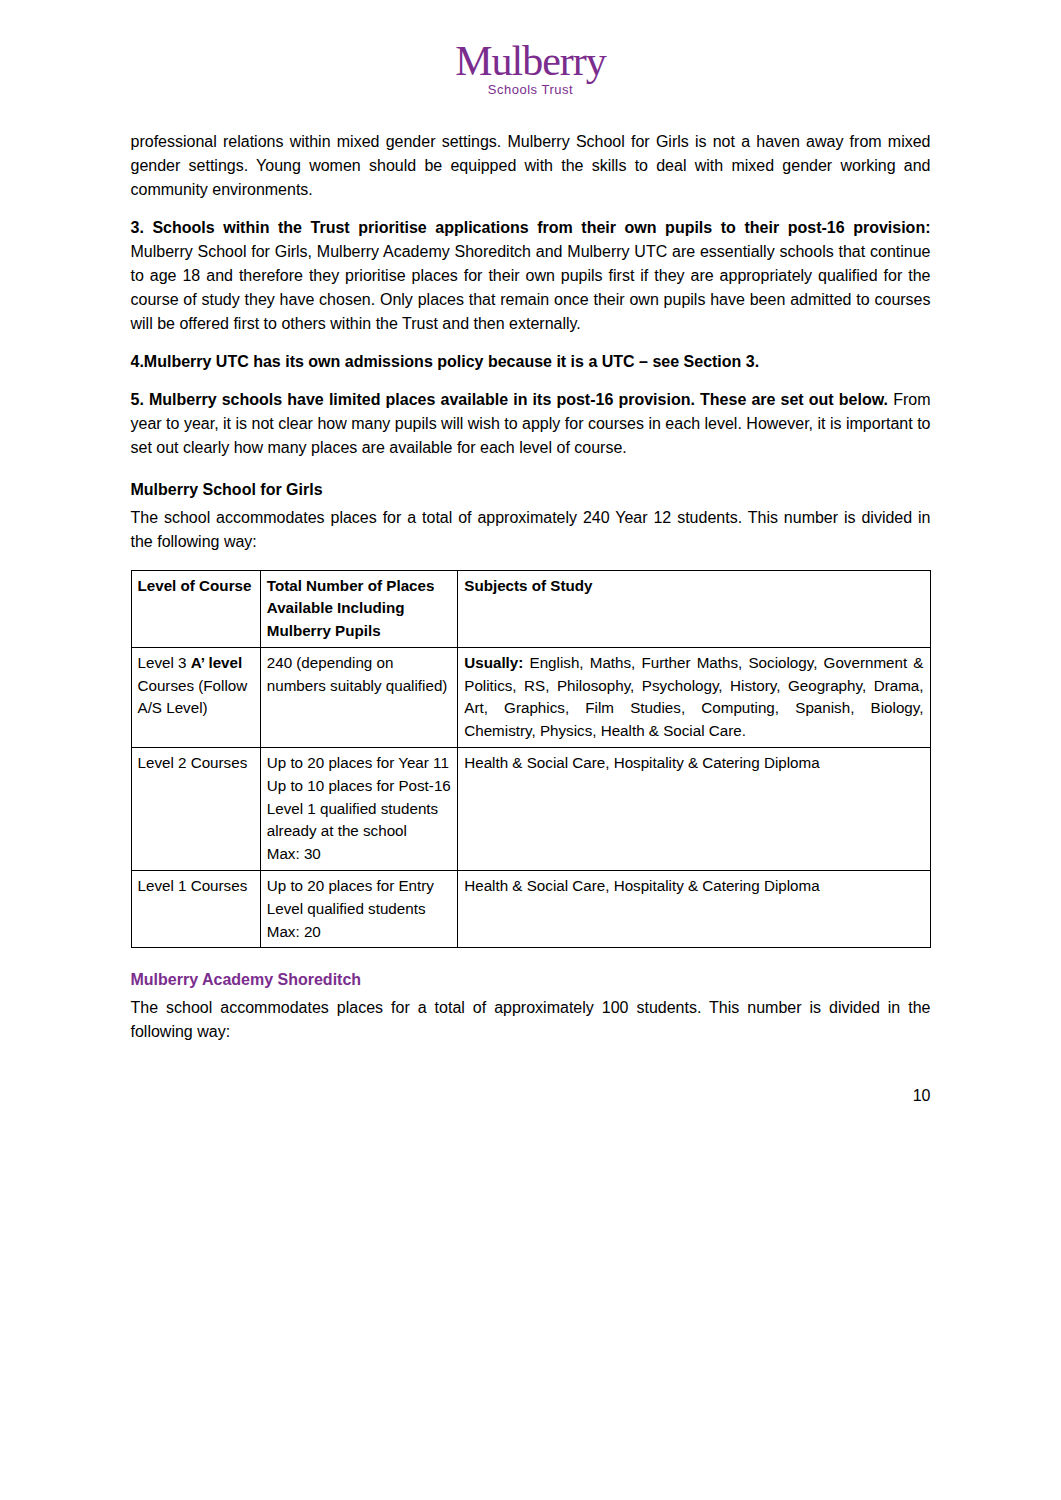Mulberry
Schools Trust
professional relations within mixed gender settings. Mulberry School for Girls is not a haven away from mixed gender settings. Young women should be equipped with the skills to deal with mixed gender working and community environments.
3. Schools within the Trust prioritise applications from their own pupils to their post-16 provision: Mulberry School for Girls, Mulberry Academy Shoreditch and Mulberry UTC are essentially schools that continue to age 18 and therefore they prioritise places for their own pupils first if they are appropriately qualified for the course of study they have chosen. Only places that remain once their own pupils have been admitted to courses will be offered first to others within the Trust and then externally.
4.Mulberry UTC has its own admissions policy because it is a UTC – see Section 3.
5. Mulberry schools have limited places available in its post-16 provision. These are set out below. From year to year, it is not clear how many pupils will wish to apply for courses in each level. However, it is important to set out clearly how many places are available for each level of course.
Mulberry School for Girls
The school accommodates places for a total of approximately 240 Year 12 students. This number is divided in the following way:
| Level of Course | Total Number of Places Available Including Mulberry Pupils | Subjects of Study |
| --- | --- | --- |
| Level 3 A’ level Courses (Follow A/S Level) | 240 (depending on numbers suitably qualified) | Usually: English, Maths, Further Maths, Sociology, Government & Politics, RS, Philosophy, Psychology, History, Geography, Drama, Art, Graphics, Film Studies, Computing, Spanish, Biology, Chemistry, Physics, Health & Social Care. |
| Level 2 Courses | Up to 20 places for Year 11 Up to 10 places for Post-16 Level 1 qualified students already at the school Max: 30 | Health & Social Care, Hospitality & Catering Diploma |
| Level 1 Courses | Up to 20 places for Entry Level qualified students Max: 20 | Health & Social Care, Hospitality & Catering Diploma |
Mulberry Academy Shoreditch
The school accommodates places for a total of approximately 100 students. This number is divided in the following way:
10